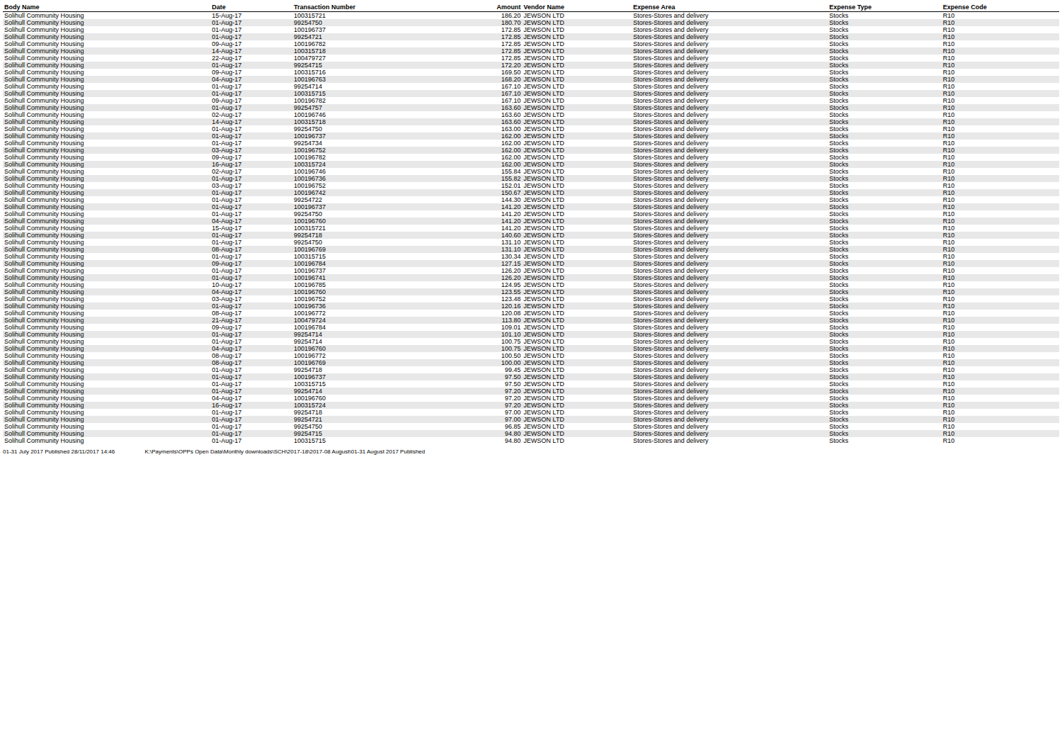| Body Name | Date | Transaction Number | Amount | Vendor Name | Expense Area | Expense Type | Expense Code |
| --- | --- | --- | --- | --- | --- | --- | --- |
| Solihull Community Housing | 15-Aug-17 | 100315721 | 186.20 | JEWSON LTD | Stores-Stores and delivery | Stocks | R10 |
| Solihull Community Housing | 01-Aug-17 | 99254750 | 180.70 | JEWSON LTD | Stores-Stores and delivery | Stocks | R10 |
| Solihull Community Housing | 01-Aug-17 | 100196737 | 172.85 | JEWSON LTD | Stores-Stores and delivery | Stocks | R10 |
| Solihull Community Housing | 01-Aug-17 | 99254721 | 172.85 | JEWSON LTD | Stores-Stores and delivery | Stocks | R10 |
| Solihull Community Housing | 09-Aug-17 | 100196782 | 172.85 | JEWSON LTD | Stores-Stores and delivery | Stocks | R10 |
| Solihull Community Housing | 14-Aug-17 | 100315718 | 172.85 | JEWSON LTD | Stores-Stores and delivery | Stocks | R10 |
| Solihull Community Housing | 22-Aug-17 | 100479727 | 172.85 | JEWSON LTD | Stores-Stores and delivery | Stocks | R10 |
| Solihull Community Housing | 01-Aug-17 | 99254715 | 172.20 | JEWSON LTD | Stores-Stores and delivery | Stocks | R10 |
| Solihull Community Housing | 09-Aug-17 | 100315716 | 169.50 | JEWSON LTD | Stores-Stores and delivery | Stocks | R10 |
| Solihull Community Housing | 04-Aug-17 | 100196763 | 168.20 | JEWSON LTD | Stores-Stores and delivery | Stocks | R10 |
| Solihull Community Housing | 01-Aug-17 | 99254714 | 167.10 | JEWSON LTD | Stores-Stores and delivery | Stocks | R10 |
| Solihull Community Housing | 01-Aug-17 | 100315715 | 167.10 | JEWSON LTD | Stores-Stores and delivery | Stocks | R10 |
| Solihull Community Housing | 09-Aug-17 | 100196782 | 167.10 | JEWSON LTD | Stores-Stores and delivery | Stocks | R10 |
| Solihull Community Housing | 01-Aug-17 | 99254757 | 163.60 | JEWSON LTD | Stores-Stores and delivery | Stocks | R10 |
| Solihull Community Housing | 02-Aug-17 | 100196746 | 163.60 | JEWSON LTD | Stores-Stores and delivery | Stocks | R10 |
| Solihull Community Housing | 14-Aug-17 | 100315718 | 163.60 | JEWSON LTD | Stores-Stores and delivery | Stocks | R10 |
| Solihull Community Housing | 01-Aug-17 | 99254750 | 163.00 | JEWSON LTD | Stores-Stores and delivery | Stocks | R10 |
| Solihull Community Housing | 01-Aug-17 | 100196737 | 162.00 | JEWSON LTD | Stores-Stores and delivery | Stocks | R10 |
| Solihull Community Housing | 01-Aug-17 | 99254734 | 162.00 | JEWSON LTD | Stores-Stores and delivery | Stocks | R10 |
| Solihull Community Housing | 03-Aug-17 | 100196752 | 162.00 | JEWSON LTD | Stores-Stores and delivery | Stocks | R10 |
| Solihull Community Housing | 09-Aug-17 | 100196782 | 162.00 | JEWSON LTD | Stores-Stores and delivery | Stocks | R10 |
| Solihull Community Housing | 16-Aug-17 | 100315724 | 162.00 | JEWSON LTD | Stores-Stores and delivery | Stocks | R10 |
| Solihull Community Housing | 02-Aug-17 | 100196746 | 155.84 | JEWSON LTD | Stores-Stores and delivery | Stocks | R10 |
| Solihull Community Housing | 01-Aug-17 | 100196736 | 155.82 | JEWSON LTD | Stores-Stores and delivery | Stocks | R10 |
| Solihull Community Housing | 03-Aug-17 | 100196752 | 152.01 | JEWSON LTD | Stores-Stores and delivery | Stocks | R10 |
| Solihull Community Housing | 01-Aug-17 | 100196742 | 150.67 | JEWSON LTD | Stores-Stores and delivery | Stocks | R10 |
| Solihull Community Housing | 01-Aug-17 | 99254722 | 144.30 | JEWSON LTD | Stores-Stores and delivery | Stocks | R10 |
| Solihull Community Housing | 01-Aug-17 | 100196737 | 141.20 | JEWSON LTD | Stores-Stores and delivery | Stocks | R10 |
| Solihull Community Housing | 01-Aug-17 | 99254750 | 141.20 | JEWSON LTD | Stores-Stores and delivery | Stocks | R10 |
| Solihull Community Housing | 04-Aug-17 | 100196760 | 141.20 | JEWSON LTD | Stores-Stores and delivery | Stocks | R10 |
| Solihull Community Housing | 15-Aug-17 | 100315721 | 141.20 | JEWSON LTD | Stores-Stores and delivery | Stocks | R10 |
| Solihull Community Housing | 01-Aug-17 | 99254718 | 140.60 | JEWSON LTD | Stores-Stores and delivery | Stocks | R10 |
| Solihull Community Housing | 01-Aug-17 | 99254750 | 131.10 | JEWSON LTD | Stores-Stores and delivery | Stocks | R10 |
| Solihull Community Housing | 08-Aug-17 | 100196769 | 131.10 | JEWSON LTD | Stores-Stores and delivery | Stocks | R10 |
| Solihull Community Housing | 01-Aug-17 | 100315715 | 130.34 | JEWSON LTD | Stores-Stores and delivery | Stocks | R10 |
| Solihull Community Housing | 09-Aug-17 | 100196784 | 127.15 | JEWSON LTD | Stores-Stores and delivery | Stocks | R10 |
| Solihull Community Housing | 01-Aug-17 | 100196737 | 126.20 | JEWSON LTD | Stores-Stores and delivery | Stocks | R10 |
| Solihull Community Housing | 01-Aug-17 | 100196741 | 126.20 | JEWSON LTD | Stores-Stores and delivery | Stocks | R10 |
| Solihull Community Housing | 10-Aug-17 | 100196785 | 124.95 | JEWSON LTD | Stores-Stores and delivery | Stocks | R10 |
| Solihull Community Housing | 04-Aug-17 | 100196760 | 123.55 | JEWSON LTD | Stores-Stores and delivery | Stocks | R10 |
| Solihull Community Housing | 03-Aug-17 | 100196752 | 123.48 | JEWSON LTD | Stores-Stores and delivery | Stocks | R10 |
| Solihull Community Housing | 01-Aug-17 | 100196736 | 120.16 | JEWSON LTD | Stores-Stores and delivery | Stocks | R10 |
| Solihull Community Housing | 08-Aug-17 | 100196772 | 120.08 | JEWSON LTD | Stores-Stores and delivery | Stocks | R10 |
| Solihull Community Housing | 21-Aug-17 | 100479724 | 113.80 | JEWSON LTD | Stores-Stores and delivery | Stocks | R10 |
| Solihull Community Housing | 09-Aug-17 | 100196784 | 109.01 | JEWSON LTD | Stores-Stores and delivery | Stocks | R10 |
| Solihull Community Housing | 01-Aug-17 | 99254714 | 101.10 | JEWSON LTD | Stores-Stores and delivery | Stocks | R10 |
| Solihull Community Housing | 01-Aug-17 | 99254714 | 100.75 | JEWSON LTD | Stores-Stores and delivery | Stocks | R10 |
| Solihull Community Housing | 04-Aug-17 | 100196760 | 100.75 | JEWSON LTD | Stores-Stores and delivery | Stocks | R10 |
| Solihull Community Housing | 08-Aug-17 | 100196772 | 100.50 | JEWSON LTD | Stores-Stores and delivery | Stocks | R10 |
| Solihull Community Housing | 08-Aug-17 | 100196769 | 100.00 | JEWSON LTD | Stores-Stores and delivery | Stocks | R10 |
| Solihull Community Housing | 01-Aug-17 | 99254718 | 99.45 | JEWSON LTD | Stores-Stores and delivery | Stocks | R10 |
| Solihull Community Housing | 01-Aug-17 | 100196737 | 97.50 | JEWSON LTD | Stores-Stores and delivery | Stocks | R10 |
| Solihull Community Housing | 01-Aug-17 | 100315715 | 97.50 | JEWSON LTD | Stores-Stores and delivery | Stocks | R10 |
| Solihull Community Housing | 01-Aug-17 | 99254714 | 97.20 | JEWSON LTD | Stores-Stores and delivery | Stocks | R10 |
| Solihull Community Housing | 04-Aug-17 | 100196760 | 97.20 | JEWSON LTD | Stores-Stores and delivery | Stocks | R10 |
| Solihull Community Housing | 16-Aug-17 | 100315724 | 97.20 | JEWSON LTD | Stores-Stores and delivery | Stocks | R10 |
| Solihull Community Housing | 01-Aug-17 | 99254718 | 97.00 | JEWSON LTD | Stores-Stores and delivery | Stocks | R10 |
| Solihull Community Housing | 01-Aug-17 | 99254721 | 97.00 | JEWSON LTD | Stores-Stores and delivery | Stocks | R10 |
| Solihull Community Housing | 01-Aug-17 | 99254750 | 96.85 | JEWSON LTD | Stores-Stores and delivery | Stocks | R10 |
| Solihull Community Housing | 01-Aug-17 | 99254715 | 94.80 | JEWSON LTD | Stores-Stores and delivery | Stocks | R10 |
| Solihull Community Housing | 01-Aug-17 | 100315715 | 94.80 | JEWSON LTD | Stores-Stores and delivery | Stocks | R10 |
01-31 July 2017 Published 28/11/2017 14:46 K:\Payments\OPPs Open Data\Monthly downloads\SCH\2017-18\2017-08 August\01-31 August 2017 Published